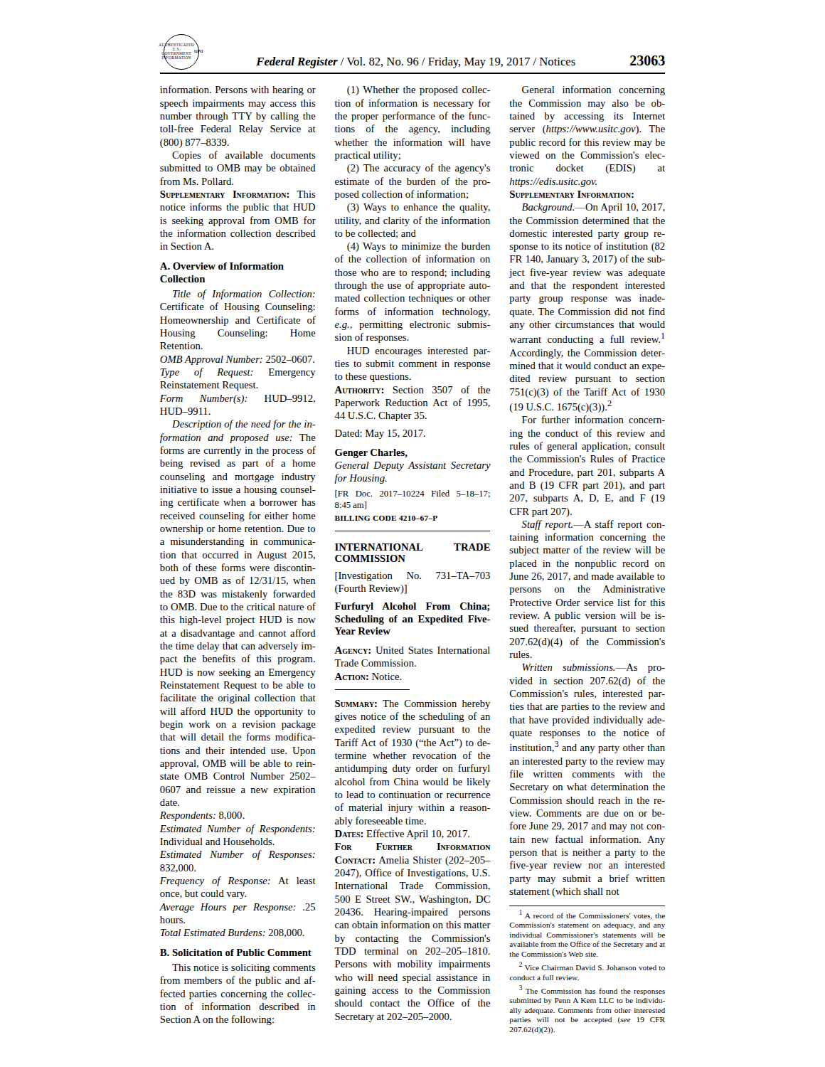AUTHENTICATED
U.S. GOVERNMENT
INFORMATION
GPO
Federal Register / Vol. 82, No. 96 / Friday, May 19, 2017 / Notices
23063
information. Persons with hearing or speech impairments may access this number through TTY by calling the toll-free Federal Relay Service at (800) 877–8339.
Copies of available documents submitted to OMB may be obtained from Ms. Pollard.
Supplementary Information: This notice informs the public that HUD is seeking approval from OMB for the information collection described in Section A.
A. Overview of Information Collection
Title of Information Collection: Certificate of Housing Counseling: Homeownership and Certificate of Housing Counseling: Home Retention.
OMB Approval Number: 2502–0607.
Type of Request: Emergency Reinstatement Request.
Form Number(s): HUD–9912, HUD–9911.
Description of the need for the information and proposed use: The forms are currently in the process of being revised as part of a home counseling and mortgage industry initiative to issue a housing counseling certificate when a borrower has received counseling for either home ownership or home retention. Due to a misunderstanding in communication that occurred in August 2015, both of these forms were discontinued by OMB as of 12/31/15, when the 83D was mistakenly forwarded to OMB. Due to the critical nature of this high-level project HUD is now at a disadvantage and cannot afford the time delay that can adversely impact the benefits of this program. HUD is now seeking an Emergency Reinstatement Request to be able to facilitate the original collection that will afford HUD the opportunity to begin work on a revision package that will detail the forms modifications and their intended use. Upon approval, OMB will be able to reinstate OMB Control Number 2502–0607 and reissue a new expiration date.
Respondents: 8,000.
Estimated Number of Respondents: Individual and Households.
Estimated Number of Responses: 832,000.
Frequency of Response: At least once, but could vary.
Average Hours per Response: .25 hours.
Total Estimated Burdens: 208,000.
B. Solicitation of Public Comment
This notice is soliciting comments from members of the public and affected parties concerning the collection of information described in Section A on the following:
(1) Whether the proposed collection of information is necessary for the proper performance of the functions of the agency, including whether the information will have practical utility;
(2) The accuracy of the agency's estimate of the burden of the proposed collection of information;
(3) Ways to enhance the quality, utility, and clarity of the information to be collected; and
(4) Ways to minimize the burden of the collection of information on those who are to respond; including through the use of appropriate automated collection techniques or other forms of information technology, e.g., permitting electronic submission of responses.
HUD encourages interested parties to submit comment in response to these questions.
Authority: Section 3507 of the Paperwork Reduction Act of 1995, 44 U.S.C. Chapter 35.
Dated: May 15, 2017.
Genger Charles,
General Deputy Assistant Secretary for Housing.
[FR Doc. 2017–10224 Filed 5–18–17; 8:45 am]
BILLING CODE 4210–67–P
INTERNATIONAL TRADE COMMISSION
[Investigation No. 731–TA–703 (Fourth Review)]
Furfuryl Alcohol From China; Scheduling of an Expedited Five-Year Review
Agency: United States International Trade Commission.
Action: Notice.
Summary: The Commission hereby gives notice of the scheduling of an expedited review pursuant to the Tariff Act of 1930 (“the Act”) to determine whether revocation of the antidumping duty order on furfuryl alcohol from China would be likely to lead to continuation or recurrence of material injury within a reasonably foreseeable time.
Dates: Effective April 10, 2017.
For Further Information Contact: Amelia Shister (202–205–2047), Office of Investigations, U.S. International Trade Commission, 500 E Street SW., Washington, DC 20436. Hearing-impaired persons can obtain information on this matter by contacting the Commission's TDD terminal on 202–205–1810. Persons with mobility impairments who will need special assistance in gaining access to the Commission should contact the Office of the Secretary at 202–205–2000.
General information concerning the Commission may also be obtained by accessing its Internet server (https://www.usitc.gov). The public record for this review may be viewed on the Commission's electronic docket (EDIS) at https://edis.usitc.gov.
Supplementary Information:
Background.—On April 10, 2017, the Commission determined that the domestic interested party group response to its notice of institution (82 FR 140, January 3, 2017) of the subject five-year review was adequate and that the respondent interested party group response was inadequate. The Commission did not find any other circumstances that would warrant conducting a full review.1 Accordingly, the Commission determined that it would conduct an expedited review pursuant to section 751(c)(3) of the Tariff Act of 1930 (19 U.S.C. 1675(c)(3)).2
For further information concerning the conduct of this review and rules of general application, consult the Commission's Rules of Practice and Procedure, part 201, subparts A and B (19 CFR part 201), and part 207, subparts A, D, E, and F (19 CFR part 207).
Staff report.—A staff report containing information concerning the subject matter of the review will be placed in the nonpublic record on June 26, 2017, and made available to persons on the Administrative Protective Order service list for this review. A public version will be issued thereafter, pursuant to section 207.62(d)(4) of the Commission's rules.
Written submissions.—As provided in section 207.62(d) of the Commission's rules, interested parties that are parties to the review and that have provided individually adequate responses to the notice of institution,3 and any party other than an interested party to the review may file written comments with the Secretary on what determination the Commission should reach in the review. Comments are due on or before June 29, 2017 and may not contain new factual information. Any person that is neither a party to the five-year review nor an interested party may submit a brief written statement (which shall not
1 A record of the Commissioners' votes, the Commission's statement on adequacy, and any individual Commissioner's statements will be available from the Office of the Secretary and at the Commission's Web site.
2 Vice Chairman David S. Johanson voted to conduct a full review.
3 The Commission has found the responses submitted by Penn A Kem LLC to be individually adequate. Comments from other interested parties will not be accepted (see 19 CFR 207.62(d)(2)).